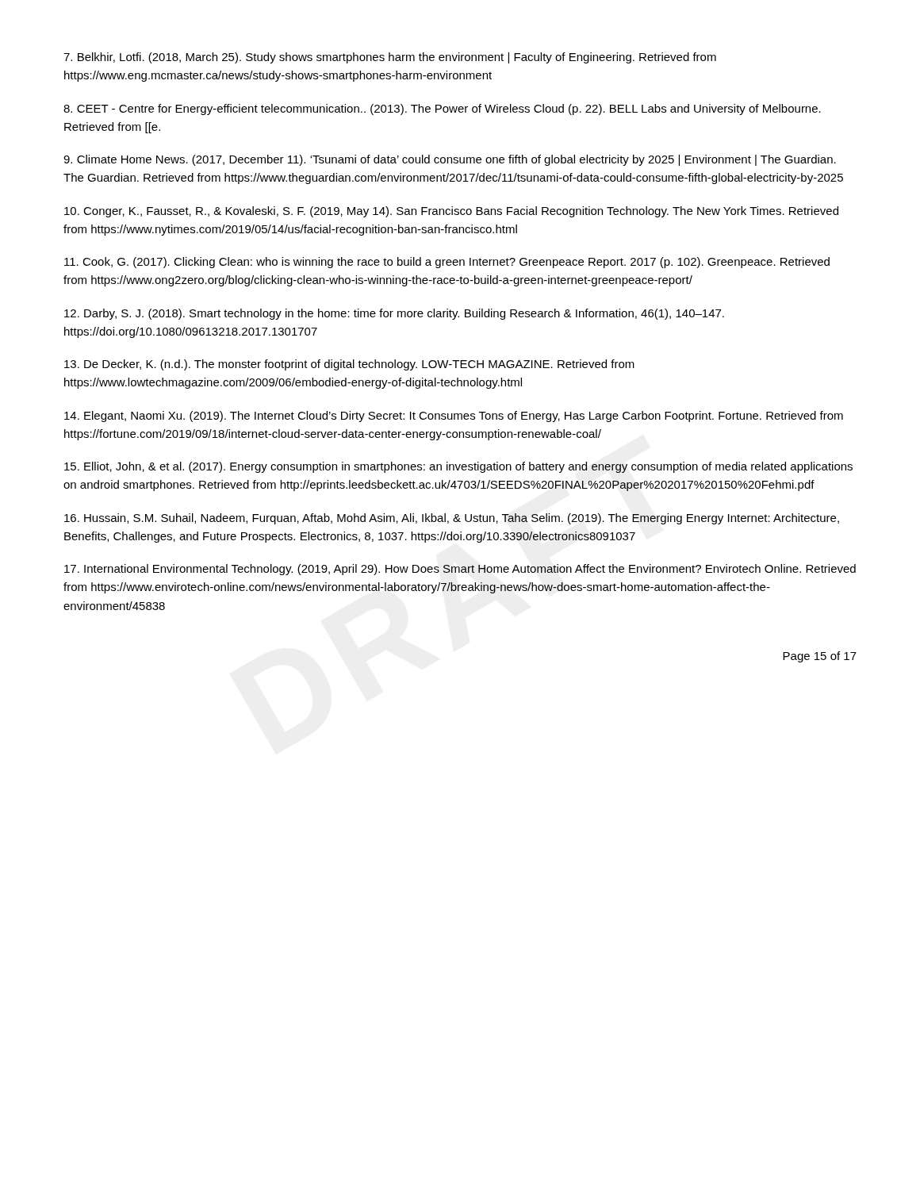DRAFT
7. Belkhir, Lotfi. (2018, March 25). Study shows smartphones harm the environment | Faculty of Engineering. Retrieved from https://www.eng.mcmaster.ca/news/study-shows-smartphones-harm-environment
8. CEET - Centre for Energy-efficient telecommunication.. (2013). The Power of Wireless Cloud (p. 22). BELL Labs and University of Melbourne. Retrieved from [[e.
9. Climate Home News. (2017, December 11). ‘Tsunami of data’ could consume one fifth of global electricity by 2025 | Environment | The Guardian. The Guardian. Retrieved from https://www.theguardian.com/environment/2017/dec/11/tsunami-of-data-could-consume-fifth-global-electricity-by-2025
10. Conger, K., Fausset, R., & Kovaleski, S. F. (2019, May 14). San Francisco Bans Facial Recognition Technology. The New York Times. Retrieved from https://www.nytimes.com/2019/05/14/us/facial-recognition-ban-san-francisco.html
11. Cook, G. (2017). Clicking Clean: who is winning the race to build a green Internet? Greenpeace Report. 2017 (p. 102). Greenpeace. Retrieved from https://www.ong2zero.org/blog/clicking-clean-who-is-winning-the-race-to-build-a-green-internet-greenpeace-report/
12. Darby, S. J. (2018). Smart technology in the home: time for more clarity. Building Research & Information, 46(1), 140–147. https://doi.org/10.1080/09613218.2017.1301707
13. De Decker, K. (n.d.). The monster footprint of digital technology. LOW-TECH MAGAZINE. Retrieved from https://www.lowtechmagazine.com/2009/06/embodied-energy-of-digital-technology.html
14. Elegant, Naomi Xu. (2019). The Internet Cloud’s Dirty Secret: It Consumes Tons of Energy, Has Large Carbon Footprint. Fortune. Retrieved from https://fortune.com/2019/09/18/internet-cloud-server-data-center-energy-consumption-renewable-coal/
15. Elliot, John, & et al. (2017). Energy consumption in smartphones: an investigation of battery and energy consumption of media related applications on android smartphones. Retrieved from http://eprints.leedsbeckett.ac.uk/4703/1/SEEDS%20FINAL%20Paper%202017%20150%20Fehmi.pdf
16. Hussain, S.M. Suhail, Nadeem, Furquan, Aftab, Mohd Asim, Ali, Ikbal, & Ustun, Taha Selim. (2019). The Emerging Energy Internet: Architecture, Benefits, Challenges, and Future Prospects. Electronics, 8, 1037. https://doi.org/10.3390/electronics8091037
17. International Environmental Technology. (2019, April 29). How Does Smart Home Automation Affect the Environment? Envirotech Online. Retrieved from https://www.envirotech-online.com/news/environmental-laboratory/7/breaking-news/how-does-smart-home-automation-affect-the-environment/45838
Page 15 of 17